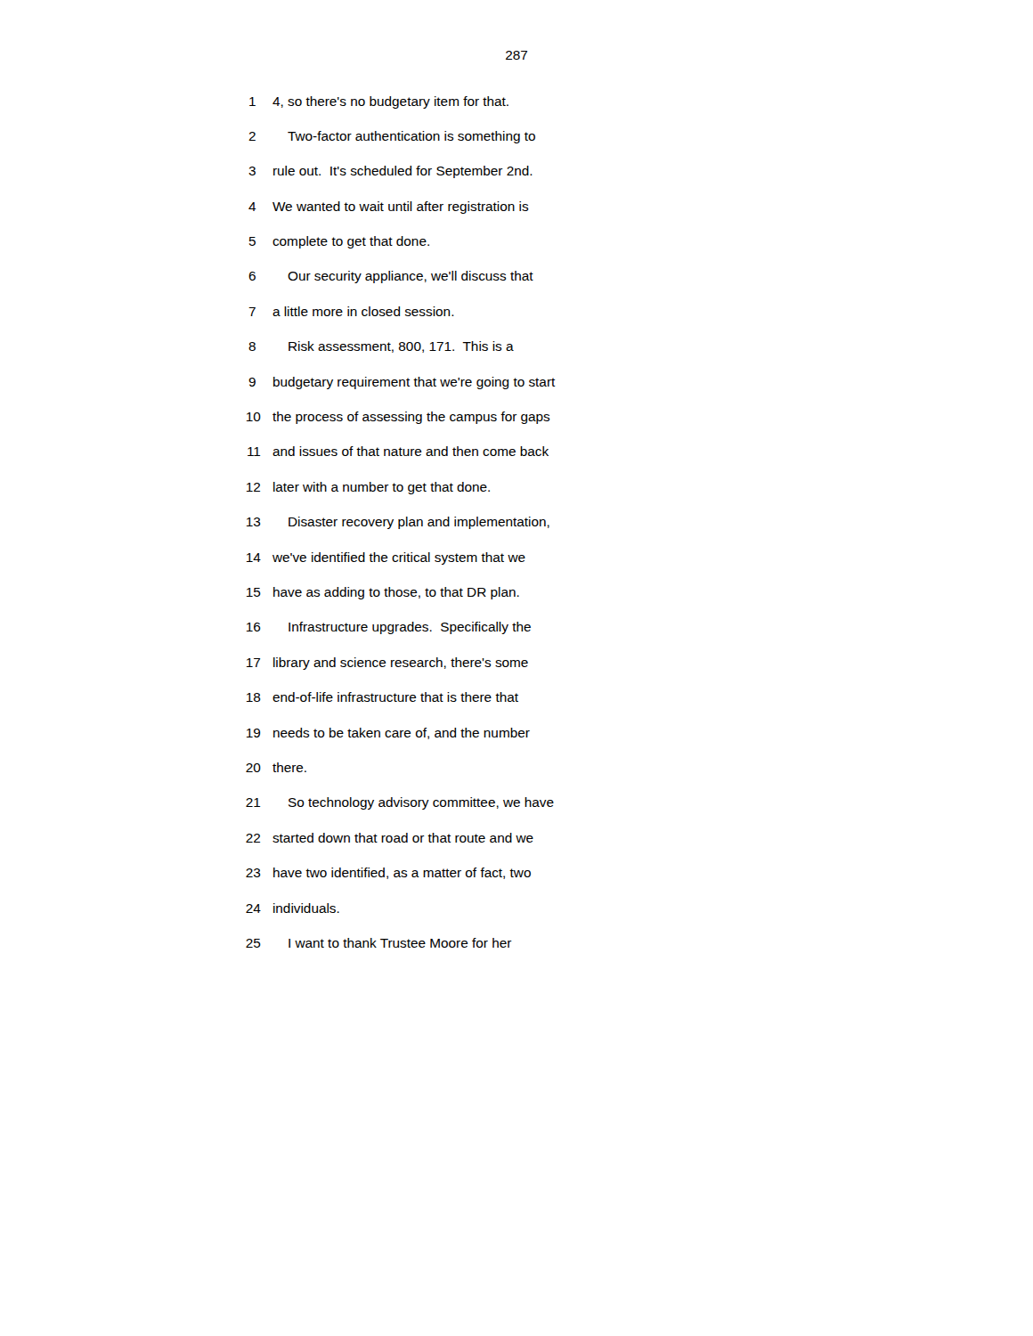287
4, so there's no budgetary item for that.
Two-factor authentication is something to
rule out. It's scheduled for September 2nd.
We wanted to wait until after registration is
complete to get that done.
Our security appliance, we'll discuss that
a little more in closed session.
Risk assessment, 800, 171. This is a
budgetary requirement that we're going to start
the process of assessing the campus for gaps
and issues of that nature and then come back
later with a number to get that done.
Disaster recovery plan and implementation,
we've identified the critical system that we
have as adding to those, to that DR plan.
Infrastructure upgrades. Specifically the
library and science research, there's some
end-of-life infrastructure that is there that
needs to be taken care of, and the number
there.
So technology advisory committee, we have
started down that road or that route and we
have two identified, as a matter of fact, two
individuals.
I want to thank Trustee Moore for her